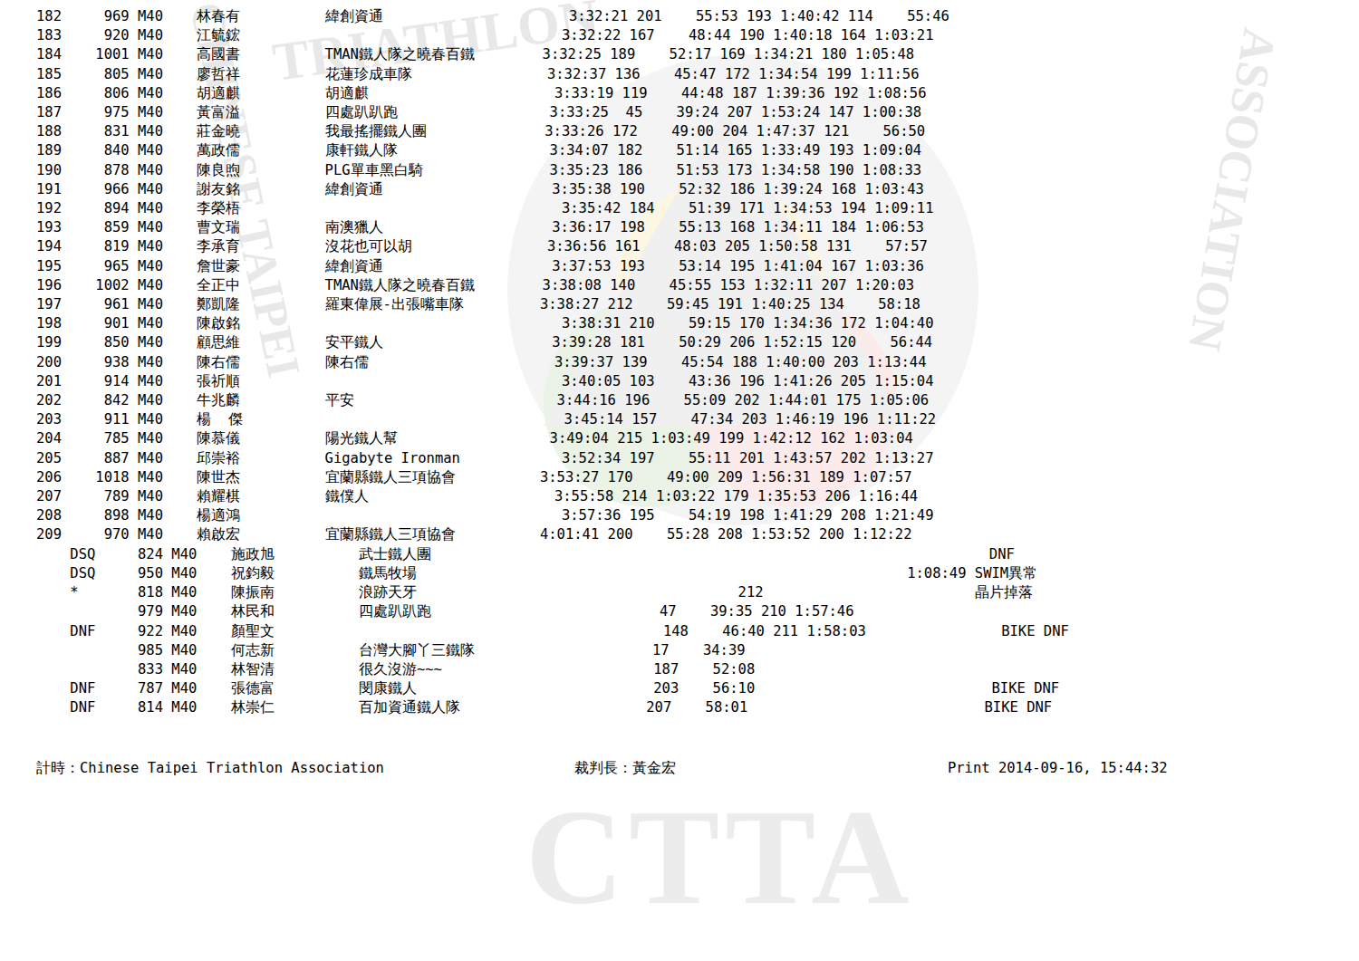TRIATHLON
CHINESE TAIPEI
ASSOCIATION
CTTA
182     969 M40    林春有          緯創資通                      3:32:21 201    55:53 193 1:40:42 114    55:46
183     920 M40    江毓鋐                                      3:32:22 167    48:44 190 1:40:18 164 1:03:21
184    1001 M40    高國書          TMAN鐵人隊之曉春百鐵        3:32:25 189    52:17 169 1:34:21 180 1:05:48
185     805 M40    廖哲祥          花蓮珍成車隊                3:32:37 136    45:47 172 1:34:54 199 1:11:56
186     806 M40    胡適麒          胡適麒                      3:33:19 119    44:48 187 1:39:36 192 1:08:56
187     975 M40    黃富溢          四處趴趴跑                  3:33:25  45    39:24 207 1:53:24 147 1:00:38
188     831 M40    莊金曉          我最搖擺鐵人團              3:33:26 172    49:00 204 1:47:37 121    56:50
189     840 M40    萬政儒          康軒鐵人隊                  3:34:07 182    51:14 165 1:33:49 193 1:09:04
190     878 M40    陳良煦          PLG單車黑白騎               3:35:23 186    51:53 173 1:34:58 190 1:08:33
191     966 M40    謝友銘          緯創資通                    3:35:38 190    52:32 186 1:39:24 168 1:03:43
192     894 M40    李榮梧                                      3:35:42 184    51:39 171 1:34:53 194 1:09:11
193     859 M40    曹文瑞          南澳獵人                    3:36:17 198    55:13 168 1:34:11 184 1:06:53
194     819 M40    李承育          沒花也可以胡                3:36:56 161    48:03 205 1:50:58 131    57:57
195     965 M40    詹世豪          緯創資通                    3:37:53 193    53:14 195 1:41:04 167 1:03:36
196    1002 M40    全正中          TMAN鐵人隊之曉春百鐵        3:38:08 140    45:55 153 1:32:11 207 1:20:03
197     961 M40    鄭凱隆          羅東偉展-出張嘴車隊         3:38:27 212    59:45 191 1:40:25 134    58:18
198     901 M40    陳啟銘                                      3:38:31 210    59:15 170 1:34:36 172 1:04:40
199     850 M40    顧思維          安平鐵人                    3:39:28 181    50:29 206 1:52:15 120    56:44
200     938 M40    陳右儒          陳右儒                      3:39:37 139    45:54 188 1:40:00 203 1:13:44
201     914 M40    張祈順                                      3:40:05 103    43:36 196 1:41:26 205 1:15:04
202     842 M40    牛兆麟          平安                        3:44:16 196    55:09 202 1:44:01 175 1:05:06
203     911 M40    楊  傑                                      3:45:14 157    47:34 203 1:46:19 196 1:11:22
204     785 M40    陳慕儀          陽光鐵人幫                  3:49:04 215 1:03:49 199 1:42:12 162 1:03:04
205     887 M40    邱崇裕          Gigabyte Ironman            3:52:34 197    55:11 201 1:43:57 202 1:13:27
206    1018 M40    陳世杰          宜蘭縣鐵人三項協會          3:53:27 170    49:00 209 1:56:31 189 1:07:57
207     789 M40    賴耀棋          鐵僕人                      3:55:58 214 1:03:22 179 1:35:53 206 1:16:44
208     898 M40    楊適鴻                                      3:57:36 195    54:19 198 1:41:29 208 1:21:49
209     970 M40    賴啟宏          宜蘭縣鐵人三項協會          4:01:41 200    55:28 208 1:53:52 200 1:12:22
    DSQ     824 M40    施政旭          武士鐵人團                                                                  DNF
    DSQ     950 M40    祝鈞毅          鐵馬牧場                                                          1:08:49 SWIM異常
    *       818 M40    陳振南          浪跡天牙                                      212                         晶片掉落
            979 M40    林民和          四處趴趴跑                           47    39:35 210 1:57:46
    DNF     922 M40    顏聖文                                              148    46:40 211 1:58:03                BIKE DNF
            985 M40    何志新          台灣大腳丫三鐵隊                     17    34:39
            833 M40    林智清          很久沒游~~~                         187    52:08
    DNF     787 M40    張德富          閔康鐵人                            203    56:10                            BIKE DNF
    DNF     814 M40    林崇仁          百加資通鐵人隊                      207    58:01                            BIKE DNF
計時：Chinese Taipei Triathlon Association裁判長：黃金宏 Print 2014-09-16, 15:44:32